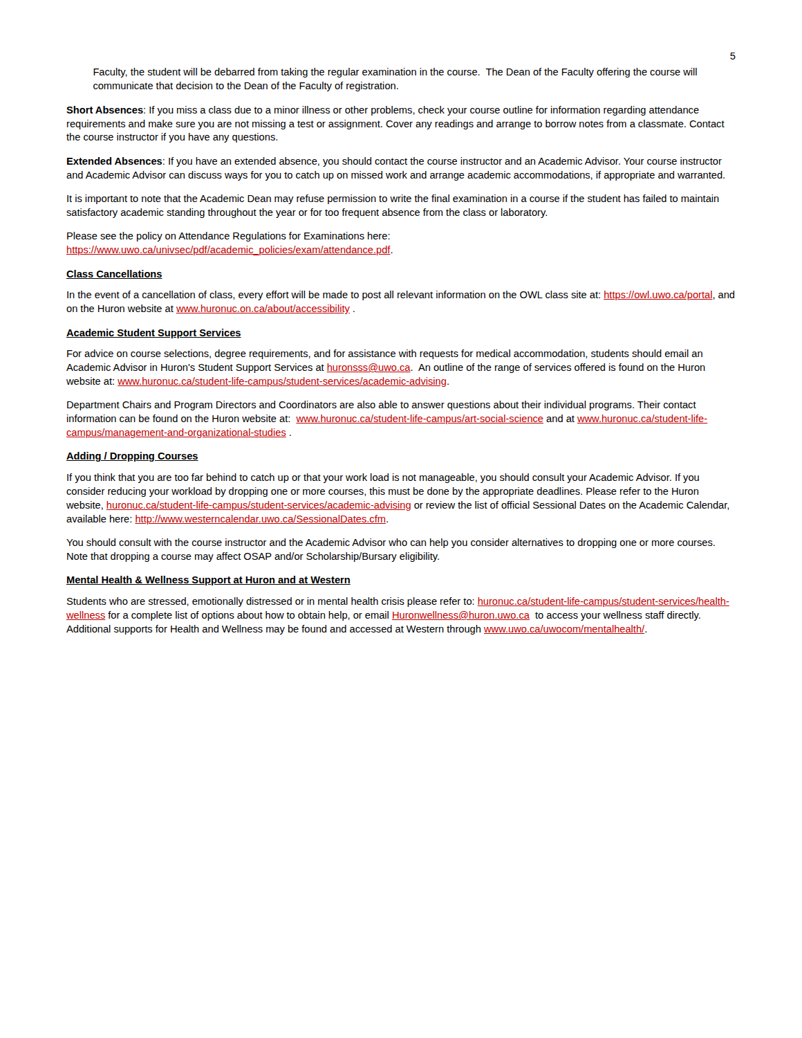5
Faculty, the student will be debarred from taking the regular examination in the course. The Dean of the Faculty offering the course will communicate that decision to the Dean of the Faculty of registration.
Short Absences: If you miss a class due to a minor illness or other problems, check your course outline for information regarding attendance requirements and make sure you are not missing a test or assignment. Cover any readings and arrange to borrow notes from a classmate. Contact the course instructor if you have any questions.
Extended Absences: If you have an extended absence, you should contact the course instructor and an Academic Advisor. Your course instructor and Academic Advisor can discuss ways for you to catch up on missed work and arrange academic accommodations, if appropriate and warranted.
It is important to note that the Academic Dean may refuse permission to write the final examination in a course if the student has failed to maintain satisfactory academic standing throughout the year or for too frequent absence from the class or laboratory.
Please see the policy on Attendance Regulations for Examinations here:
https://www.uwo.ca/univsec/pdf/academic_policies/exam/attendance.pdf.
Class Cancellations
In the event of a cancellation of class, every effort will be made to post all relevant information on the OWL class site at: https://owl.uwo.ca/portal, and on the Huron website at www.huronuc.on.ca/about/accessibility .
Academic Student Support Services
For advice on course selections, degree requirements, and for assistance with requests for medical accommodation, students should email an Academic Advisor in Huron's Student Support Services at huronsss@uwo.ca. An outline of the range of services offered is found on the Huron website at: www.huronuc.ca/student-life-campus/student-services/academic-advising.
Department Chairs and Program Directors and Coordinators are also able to answer questions about their individual programs. Their contact information can be found on the Huron website at: www.huronuc.ca/student-life-campus/art-social-science and at www.huronuc.ca/student-life-campus/management-and-organizational-studies .
Adding / Dropping Courses
If you think that you are too far behind to catch up or that your work load is not manageable, you should consult your Academic Advisor. If you consider reducing your workload by dropping one or more courses, this must be done by the appropriate deadlines. Please refer to the Huron website, huronuc.ca/student-life-campus/student-services/academic-advising or review the list of official Sessional Dates on the Academic Calendar, available here: http://www.westerncalendar.uwo.ca/SessionalDates.cfm.
You should consult with the course instructor and the Academic Advisor who can help you consider alternatives to dropping one or more courses. Note that dropping a course may affect OSAP and/or Scholarship/Bursary eligibility.
Mental Health & Wellness Support at Huron and at Western
Students who are stressed, emotionally distressed or in mental health crisis please refer to: huronuc.ca/student-life-campus/student-services/health-wellness for a complete list of options about how to obtain help, or email Huronwellness@huron.uwo.ca to access your wellness staff directly.
Additional supports for Health and Wellness may be found and accessed at Western through www.uwo.ca/uwocom/mentalhealth/.